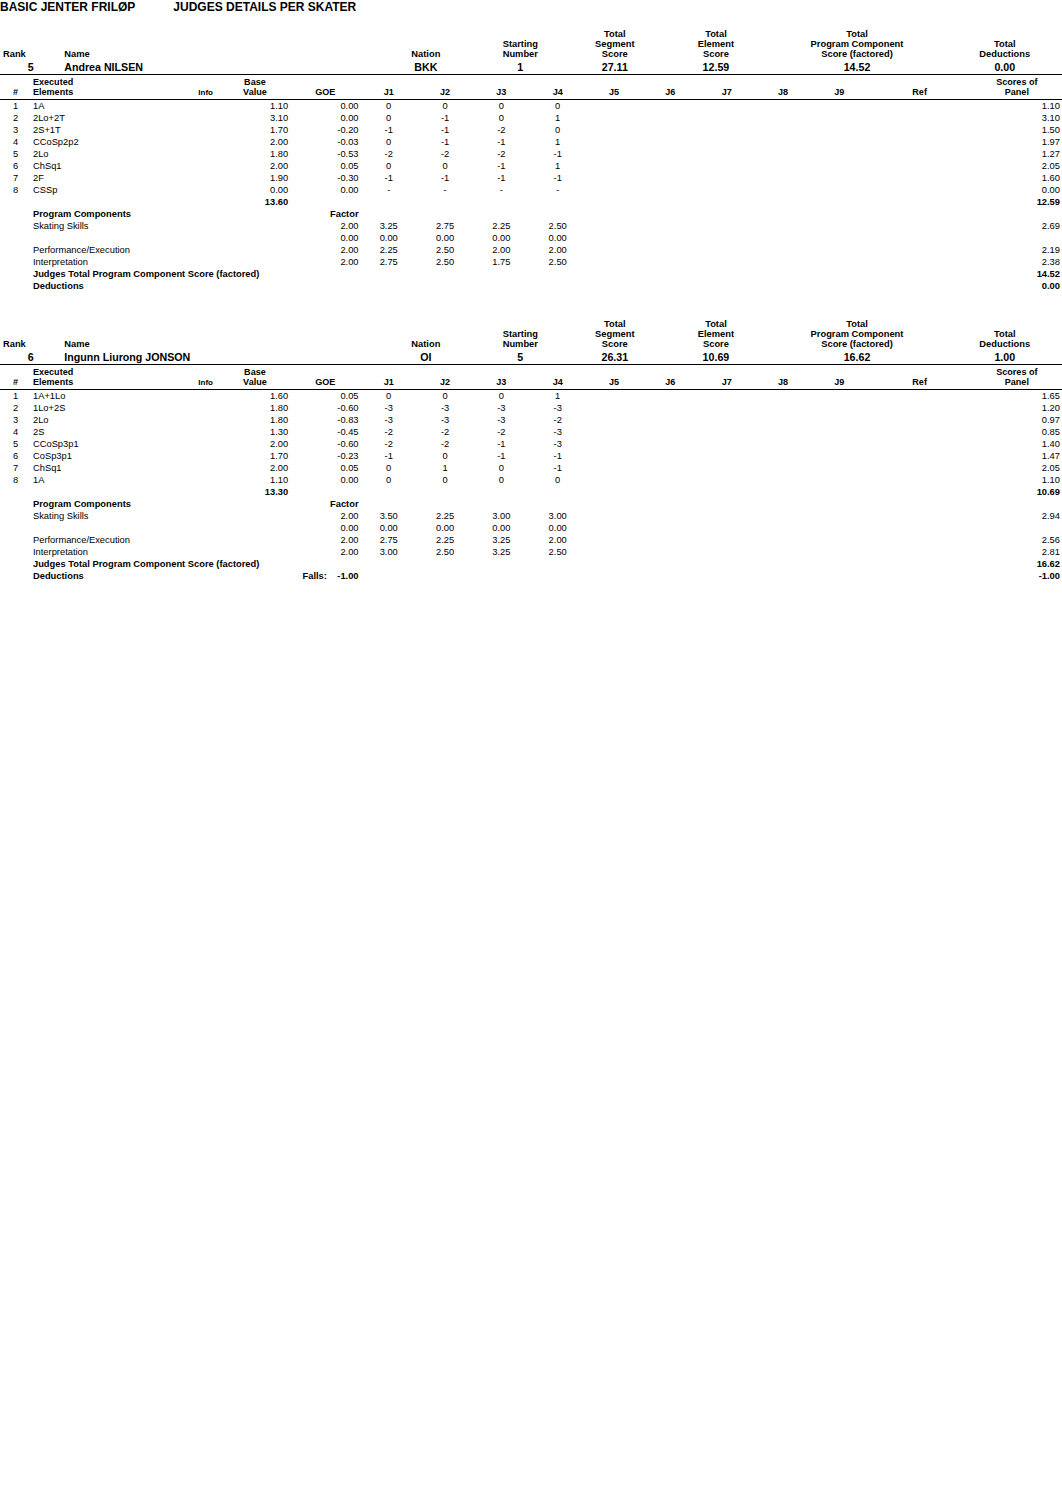BASIC JENTER FRILØP JUDGES DETAILS PER SKATER
| Rank | Name | Nation | Starting Number | Total Segment Score | Total Element Score | Total Program Component Score (factored) | Total Deductions |
| 5 | Andrea NILSEN | BKK | 1 | 27.11 | 12.59 | 14.52 | 0.00 |
| / # / Executed Elements / Info / Base Value / GOE / J1 / J2 / J3 / J4 / J5 / J6 / J7 / J8 / J9 / Ref / Scores of Panel / / --- / --- / --- / --- / --- / --- / --- / --- / --- / --- / --- / --- / --- / --- / --- / --- / / 1 / 1A / / 1.10 / 0.00 / 0 / 0 / 0 / 0 / / / / / / / 1.10 / / 2 / 2Lo+2T / / 3.10 / 0.00 / 0 / -1 / 0 / 1 / / / / / / / 3.10 / / 3 / 2S+1T / / 1.70 / -0.20 / -1 / -1 / -2 / 0 / / / / / / / 1.50 / / 4 / CCoSp2p2 / / 2.00 / -0.03 / 0 / -1 / -1 / 1 / / / / / / / 1.97 / / 5 / 2Lo / / 1.80 / -0.53 / -2 / -2 / -2 / -1 / / / / / / / 1.27 / / 6 / ChSq1 / / 2.00 / 0.05 / 0 / 0 / -1 / 1 / / / / / / / 2.05 / / 7 / 2F / / 1.90 / -0.30 / -1 / -1 / -1 / -1 / / / / / / / 1.60 / / 8 / CSSp / / 0.00 / 0.00 / - / - / - / - / / / / / / / 0.00 / / / / / 13.60 / / / / / / / / / / / / 12.59 / / / Program Components / Factor / / / / / / / / / / / / / / Skating Skills / 2.00 / 3.25 / 2.75 / 2.25 / 2.50 / / / / / / / 2.69 / / / / 0.00 / 0.00 / 0.00 / 0.00 / 0.00 / / / / / / / / / / Performance/Execution / 2.00 / 2.25 / 2.50 / 2.00 / 2.00 / / / / / / / 2.19 / / / Interpretation / 2.00 / 2.75 / 2.50 / 1.75 / 2.50 / / / / / / / 2.38 / / / Judges Total Program Component Score (factored) / / / / / / / / / / / 14.52 / / / Deductions / / / / / / / / / / / 0.00 / |
| Rank | Name | Nation | Starting Number | Total Segment Score | Total Element Score | Total Program Component Score (factored) | Total Deductions |
| 6 | Ingunn Liurong JONSON | OI | 5 | 26.31 | 10.69 | 16.62 | 1.00 |
| / # / Executed Elements / Info / Base Value / GOE / J1 / J2 / J3 / J4 / J5 / J6 / J7 / J8 / J9 / Ref / Scores of Panel / / --- / --- / --- / --- / --- / --- / --- / --- / --- / --- / --- / --- / --- / --- / --- / --- / / 1 / 1A+1Lo / / 1.60 / 0.05 / 0 / 0 / 0 / 1 / / / / / / / 1.65 / / 2 / 1Lo+2S / / 1.80 / -0.60 / -3 / -3 / -3 / -3 / / / / / / / 1.20 / / 3 / 2Lo / / 1.80 / -0.83 / -3 / -3 / -3 / -2 / / / / / / / 0.97 / / 4 / 2S / / 1.30 / -0.45 / -2 / -2 / -2 / -3 / / / / / / / 0.85 / / 5 / CCoSp3p1 / / 2.00 / -0.60 / -2 / -2 / -1 / -3 / / / / / / / 1.40 / / 6 / CoSp3p1 / / 1.70 / -0.23 / -1 / 0 / -1 / -1 / / / / / / / 1.47 / / 7 / ChSq1 / / 2.00 / 0.05 / 0 / 1 / 0 / -1 / / / / / / / 2.05 / / 8 / 1A / / 1.10 / 0.00 / 0 / 0 / 0 / 0 / / / / / / / 1.10 / / / / / 13.30 / / / / / / / / / / / / 10.69 / / / Program Components / Factor / / / / / / / / / / / / / / Skating Skills / 2.00 / 3.50 / 2.25 / 3.00 / 3.00 / / / / / / / 2.94 / / / / 0.00 / 0.00 / 0.00 / 0.00 / 0.00 / / / / / / / / / / Performance/Execution / 2.00 / 2.75 / 2.25 / 3.25 / 2.00 / / / / / / / 2.56 / / / Interpretation / 2.00 / 3.00 / 2.50 / 3.25 / 2.50 / / / / / / / 2.81 / / / Judges Total Program Component Score (factored) / / / / / / / / / / / 16.62 / / / Deductions / Falls: -1.00 / / / / / / / / / / / -1.00 / |